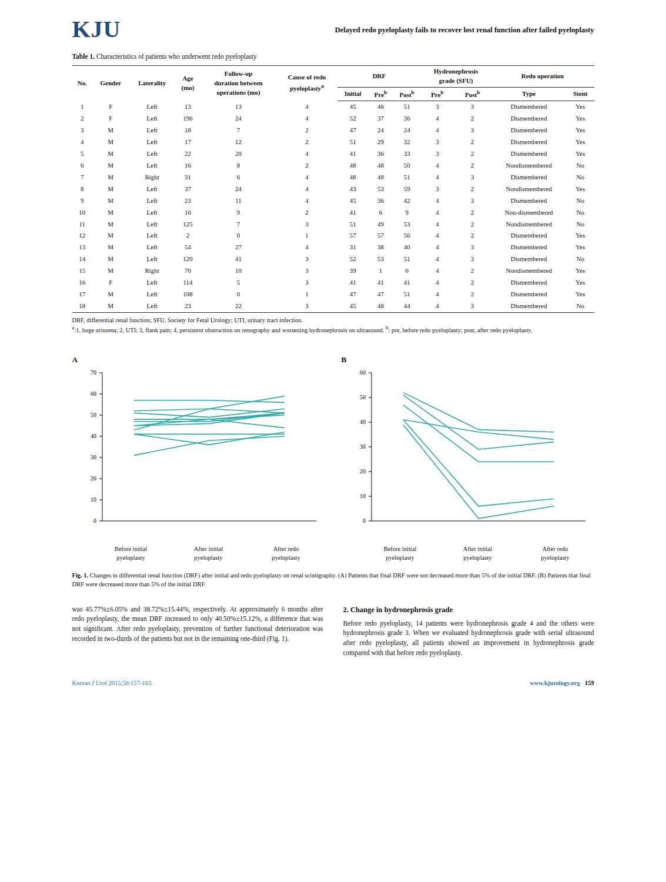KJU
Delayed redo pyeloplasty fails to recover lost renal function after failed pyeloplasty
Table 1. Characteristics of patients who underwent redo pyeloplasty
| No. | Gender | Laterality | Age (mo) | Follow-up duration between operations (mo) | Cause of redo pyeloplasty a | DRF | Hydronephrosis grade (SFU) | Redo operation |
| --- | --- | --- | --- | --- | --- | --- | --- | --- |
| Initial | Pre b | Post b | Pre b | Post b | Type | Stent |
| 1 | F | Left | 13 | 13 | 4 | 45 | 46 | 51 | 3 | 3 | Dismembered | Yes |
| 2 | F | Left | 196 | 24 | 4 | 52 | 37 | 36 | 4 | 2 | Dismembered | Yes |
| 3 | M | Left | 18 | 7 | 2 | 47 | 24 | 24 | 4 | 3 | Dismembered | Yes |
| 4 | M | Left | 17 | 12 | 2 | 51 | 29 | 32 | 3 | 2 | Dismembered | Yes |
| 5 | M | Left | 22 | 20 | 4 | 41 | 36 | 33 | 3 | 2 | Dismembered | Yes |
| 6 | M | Left | 16 | 8 | 2 | 48 | 48 | 50 | 4 | 2 | Nondismembered | No |
| 7 | M | Right | 31 | 6 | 4 | 48 | 48 | 51 | 4 | 3 | Dismembered | No |
| 8 | M | Left | 37 | 24 | 4 | 43 | 53 | 59 | 3 | 2 | Nondismembered | Yes |
| 9 | M | Left | 23 | 11 | 4 | 45 | 36 | 42 | 4 | 3 | Dismembered | No |
| 10 | M | Left | 10 | 9 | 2 | 41 | 6 | 9 | 4 | 2 | Non-dismembered | No |
| 11 | M | Left | 125 | 7 | 3 | 51 | 49 | 53 | 4 | 2 | Nondismembered | No |
| 12 | M | Left | 2 | 0 | 1 | 57 | 57 | 56 | 4 | 2 | Dismembered | Yes |
| 13 | M | Left | 54 | 27 | 4 | 31 | 38 | 40 | 4 | 3 | Dismembered | Yes |
| 14 | M | Left | 120 | 41 | 3 | 52 | 53 | 51 | 4 | 3 | Dismembered | No |
| 15 | M | Right | 70 | 10 | 3 | 39 | 1 | 6 | 4 | 2 | Nondismembered | Yes |
| 16 | F | Left | 114 | 5 | 3 | 41 | 41 | 41 | 4 | 2 | Dismembered | Yes |
| 17 | M | Left | 108 | 0 | 1 | 47 | 47 | 51 | 4 | 2 | Dismembered | Yes |
| 18 | M | Left | 23 | 22 | 3 | 45 | 48 | 44 | 4 | 3 | Dismembered | No |
DRF, differential renal function; SFU, Society for Fetal Urology; UTI, urinary tract infection.
a:1, huge urinoma; 2, UTI; 3, flank pain; 4, persistent obstruction on renography and worsening hydronephrosis on ultrasound. b: pre, before redo pyeloplasty; post, after redo pyeloplasty.
A
0 10 20 30 40 50 60 70
Before initial
pyeloplasty After initial
pyeloplasty After redo
pyeloplasty
B
0 10 20 30 40 50 60
Before initial
pyeloplasty After initial
pyeloplasty After redo
pyeloplasty
Fig. 1. Changes in differential renal function (DRF) after initial and redo pyeloplasty on renal scintigraphy. (A) Patients that final DRF were not decreased more than 5% of the initial DRF. (B) Patients that final DRF were decreased more than 5% of the initial DRF.
was 45.77%±6.05% and 38.72%±15.44%, respectively. At approximately 6 months after redo pyeloplasty, the mean DRF increased to only 40.50%±15.12%, a difference that was not significant. After redo pyeloplasty, prevention of further functional deterioration was recorded in two-thirds of the patients but not in the remaining one-third (Fig. 1).
2. Change in hydronephrosis grade
Before redo pyeloplasty, 14 patients were hydronephrosis grade 4 and the others were hydronephrosis grade 3. When we evaluated hydronephrosis grade with serial ultrasound after redo pyeloplasty, all patients showed an improvement in hydronephrosis grade compared with that before redo pyeloplasty.
Korean J Urol 2015;56:157-163.
www.kjurology.org 159